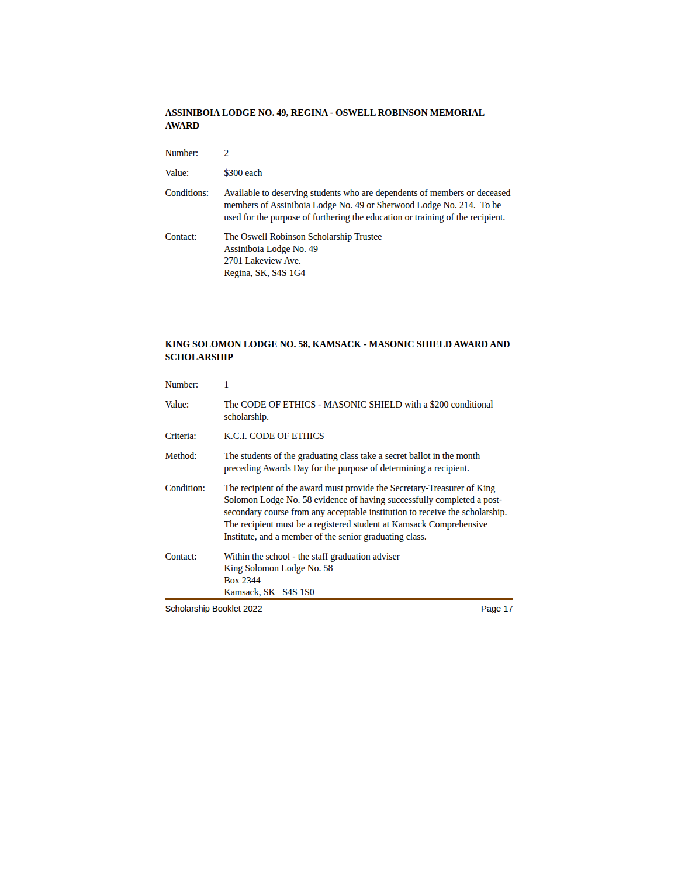Assiniboia Lodge No. 49, Regina - Oswell Robinson Memorial Award
Number:
2
Value:
$300 each
Conditions:
Available to deserving students who are dependents of members or deceased members of Assiniboia Lodge No. 49 or Sherwood Lodge No. 214. To be used for the purpose of furthering the education or training of the recipient.
Contact:
The Oswell Robinson Scholarship Trustee
Assiniboia Lodge No. 49
2701 Lakeview Ave.
Regina, SK, S4S 1G4
King Solomon Lodge No. 58, Kamsack - Masonic Shield Award and Scholarship
Number:
1
Value:
The CODE OF ETHICS - MASONIC SHIELD with a $200 conditional scholarship.
Criteria:
K.C.I. CODE OF ETHICS
Method:
The students of the graduating class take a secret ballot in the month preceding Awards Day for the purpose of determining a recipient.
Condition:
The recipient of the award must provide the Secretary-Treasurer of King Solomon Lodge No. 58 evidence of having successfully completed a post-secondary course from any acceptable institution to receive the scholarship.
The recipient must be a registered student at Kamsack Comprehensive Institute, and a member of the senior graduating class.
Contact:
Within the school - the staff graduation adviser
King Solomon Lodge No. 58
Box 2344
Kamsack, SK S4S 1S0
Scholarship Booklet 2022 Page 17